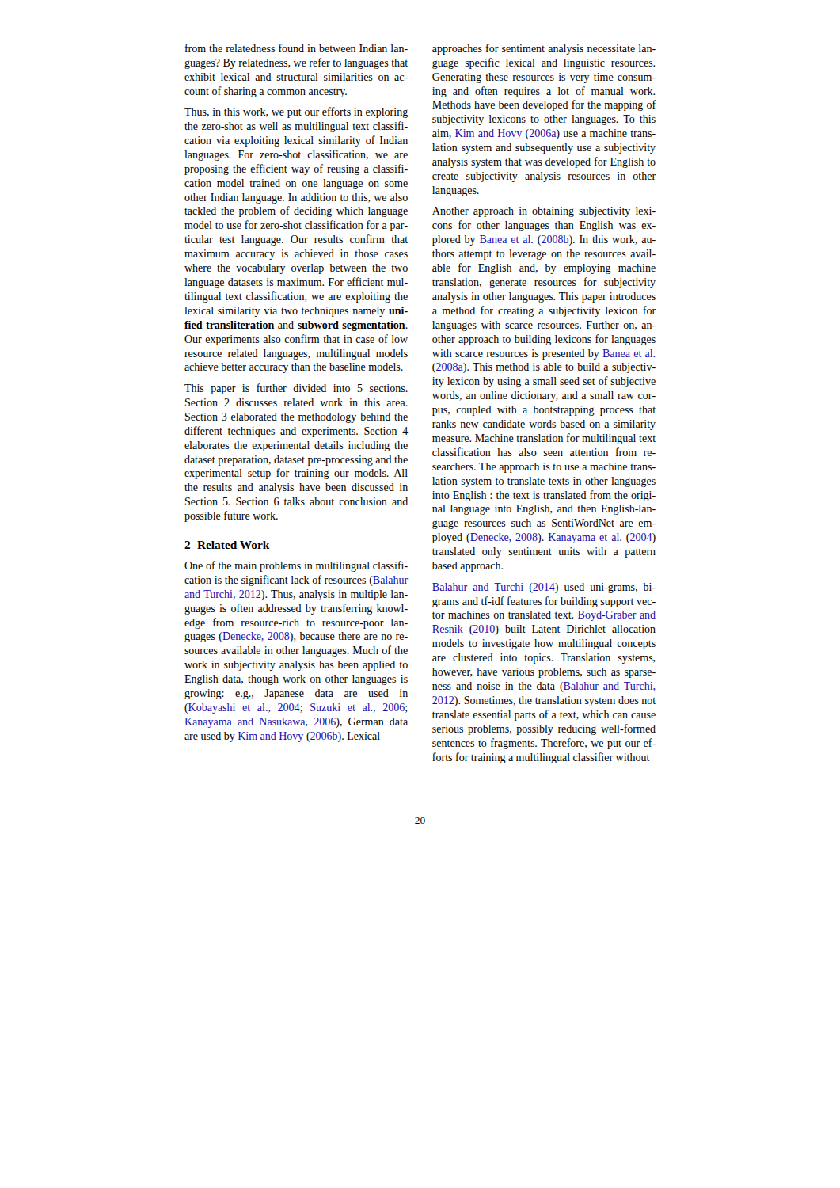from the relatedness found in between Indian languages? By relatedness, we refer to languages that exhibit lexical and structural similarities on account of sharing a common ancestry.
Thus, in this work, we put our efforts in exploring the zero-shot as well as multilingual text classification via exploiting lexical similarity of Indian languages. For zero-shot classification, we are proposing the efficient way of reusing a classification model trained on one language on some other Indian language. In addition to this, we also tackled the problem of deciding which language model to use for zero-shot classification for a particular test language. Our results confirm that maximum accuracy is achieved in those cases where the vocabulary overlap between the two language datasets is maximum. For efficient multilingual text classification, we are exploiting the lexical similarity via two techniques namely unified transliteration and subword segmentation. Our experiments also confirm that in case of low resource related languages, multilingual models achieve better accuracy than the baseline models.
This paper is further divided into 5 sections. Section 2 discusses related work in this area. Section 3 elaborated the methodology behind the different techniques and experiments. Section 4 elaborates the experimental details including the dataset preparation, dataset pre-processing and the experimental setup for training our models. All the results and analysis have been discussed in Section 5. Section 6 talks about conclusion and possible future work.
2 Related Work
One of the main problems in multilingual classification is the significant lack of resources (Balahur and Turchi, 2012). Thus, analysis in multiple languages is often addressed by transferring knowledge from resource-rich to resource-poor languages (Denecke, 2008), because there are no resources available in other languages. Much of the work in subjectivity analysis has been applied to English data, though work on other languages is growing: e.g., Japanese data are used in (Kobayashi et al., 2004; Suzuki et al., 2006; Kanayama and Nasukawa, 2006), German data are used by Kim and Hovy (2006b). Lexical
approaches for sentiment analysis necessitate language specific lexical and linguistic resources. Generating these resources is very time consuming and often requires a lot of manual work. Methods have been developed for the mapping of subjectivity lexicons to other languages. To this aim, Kim and Hovy (2006a) use a machine translation system and subsequently use a subjectivity analysis system that was developed for English to create subjectivity analysis resources in other languages.
Another approach in obtaining subjectivity lexicons for other languages than English was explored by Banea et al. (2008b). In this work, authors attempt to leverage on the resources available for English and, by employing machine translation, generate resources for subjectivity analysis in other languages. This paper introduces a method for creating a subjectivity lexicon for languages with scarce resources. Further on, another approach to building lexicons for languages with scarce resources is presented by Banea et al. (2008a). This method is able to build a subjectivity lexicon by using a small seed set of subjective words, an online dictionary, and a small raw corpus, coupled with a bootstrapping process that ranks new candidate words based on a similarity measure. Machine translation for multilingual text classification has also seen attention from researchers. The approach is to use a machine translation system to translate texts in other languages into English : the text is translated from the original language into English, and then English-language resources such as SentiWordNet are employed (Denecke, 2008). Kanayama et al. (2004) translated only sentiment units with a pattern based approach.
Balahur and Turchi (2014) used uni-grams, bi-grams and tf-idf features for building support vector machines on translated text. Boyd-Graber and Resnik (2010) built Latent Dirichlet allocation models to investigate how multilingual concepts are clustered into topics. Translation systems, however, have various problems, such as sparseness and noise in the data (Balahur and Turchi, 2012). Sometimes, the translation system does not translate essential parts of a text, which can cause serious problems, possibly reducing well-formed sentences to fragments. Therefore, we put our efforts for training a multilingual classifier without
20